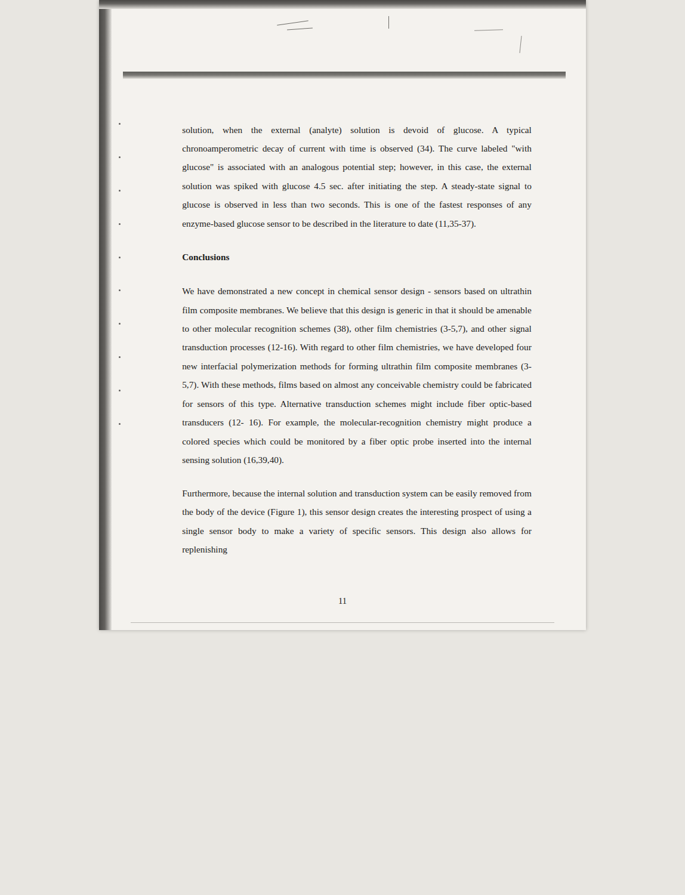solution, when the external (analyte) solution is devoid of glucose. A typical chronoamperometric decay of current with time is observed (34). The curve labeled "with glucose" is associated with an analogous potential step; however, in this case, the external solution was spiked with glucose 4.5 sec. after initiating the step. A steady-state signal to glucose is observed in less than two seconds. This is one of the fastest responses of any enzyme-based glucose sensor to be described in the literature to date (11,35-37).
Conclusions
We have demonstrated a new concept in chemical sensor design - sensors based on ultrathin film composite membranes. We believe that this design is generic in that it should be amenable to other molecular recognition schemes (38), other film chemistries (3-5,7), and other signal transduction processes (12-16). With regard to other film chemistries, we have developed four new interfacial polymerization methods for forming ultrathin film composite membranes (3-5,7). With these methods, films based on almost any conceivable chemistry could be fabricated for sensors of this type. Alternative transduction schemes might include fiber optic-based transducers (12- 16). For example, the molecular-recognition chemistry might produce a colored species which could be monitored by a fiber optic probe inserted into the internal sensing solution (16,39,40).
Furthermore, because the internal solution and transduction system can be easily removed from the body of the device (Figure 1), this sensor design creates the interesting prospect of using a single sensor body to make a variety of specific sensors. This design also allows for replenishing
11